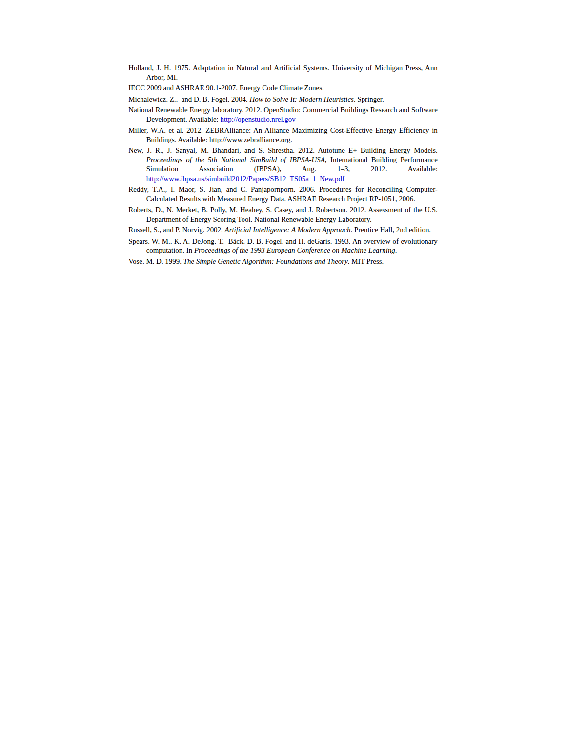Holland, J. H. 1975. Adaptation in Natural and Artificial Systems. University of Michigan Press, Ann Arbor, MI.
IECC 2009 and ASHRAE 90.1-2007. Energy Code Climate Zones.
Michalewicz, Z., and D. B. Fogel. 2004. How to Solve It: Modern Heuristics. Springer.
National Renewable Energy laboratory. 2012. OpenStudio: Commercial Buildings Research and Software Development. Available: http://openstudio.nrel.gov
Miller, W.A. et al. 2012. ZEBRAlliance: An Alliance Maximizing Cost-Effective Energy Efficiency in Buildings. Available: http://www.zebralliance.org.
New, J. R., J. Sanyal, M. Bhandari, and S. Shrestha. 2012. Autotune E+ Building Energy Models. Proceedings of the 5th National SimBuild of IBPSA-USA, International Building Performance Simulation Association (IBPSA), Aug. 1–3, 2012. Available: http://www.ibpsa.us/simbuild2012/Papers/SB12_TS05a_1_New.pdf
Reddy, T.A., I. Maor, S. Jian, and C. Panjapornporn. 2006. Procedures for Reconciling Computer-Calculated Results with Measured Energy Data. ASHRAE Research Project RP-1051, 2006.
Roberts, D., N. Merket, B. Polly, M. Heahey, S. Casey, and J. Robertson. 2012. Assessment of the U.S. Department of Energy Scoring Tool. National Renewable Energy Laboratory.
Russell, S., and P. Norvig. 2002. Artificial Intelligence: A Modern Approach. Prentice Hall, 2nd edition.
Spears, W. M., K. A. DeJong, T. Bäck, D. B. Fogel, and H. deGaris. 1993. An overview of evolutionary computation. In Proceedings of the 1993 European Conference on Machine Learning.
Vose, M. D. 1999. The Simple Genetic Algorithm: Foundations and Theory. MIT Press.